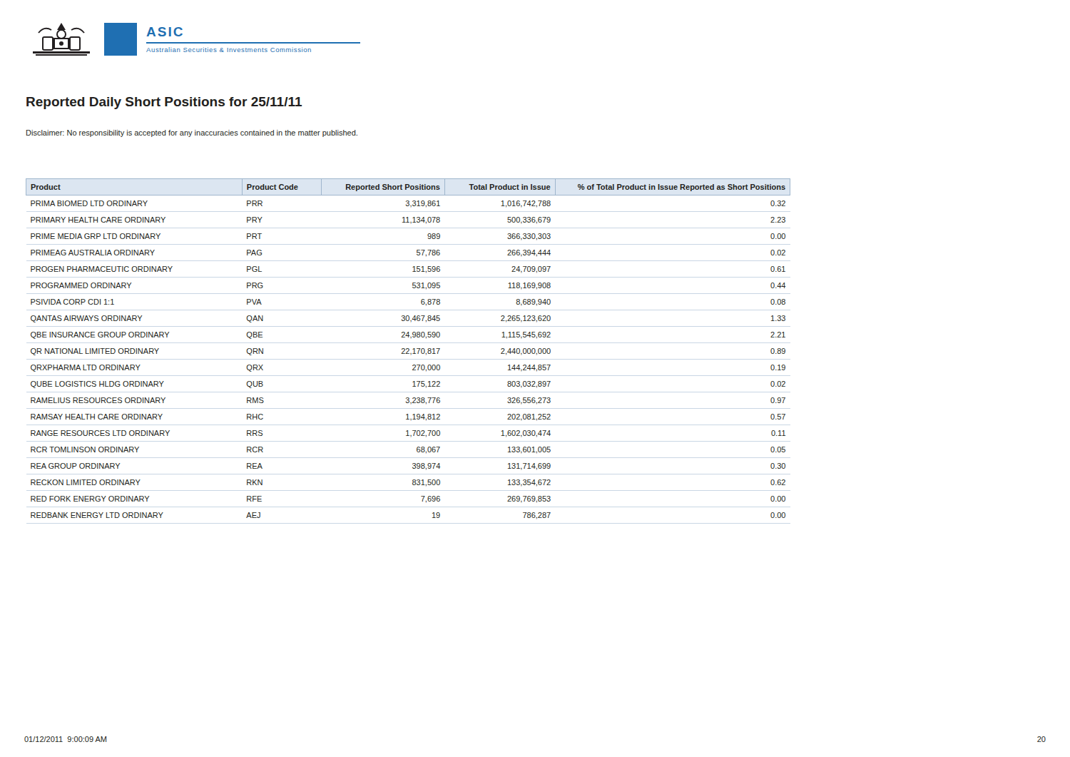ASIC
Australian Securities & Investments Commission
Reported Daily Short Positions for 25/11/11
Disclaimer: No responsibility is accepted for any inaccuracies contained in the matter published.
| Product | Product Code | Reported Short Positions | Total Product in Issue | % of Total Product in Issue Reported as Short Positions |
| --- | --- | --- | --- | --- |
| PRIMA BIOMED LTD ORDINARY | PRR | 3,319,861 | 1,016,742,788 | 0.32 |
| PRIMARY HEALTH CARE ORDINARY | PRY | 11,134,078 | 500,336,679 | 2.23 |
| PRIME MEDIA GRP LTD ORDINARY | PRT | 989 | 366,330,303 | 0.00 |
| PRIMEAG AUSTRALIA ORDINARY | PAG | 57,786 | 266,394,444 | 0.02 |
| PROGEN PHARMACEUTIC ORDINARY | PGL | 151,596 | 24,709,097 | 0.61 |
| PROGRAMMED ORDINARY | PRG | 531,095 | 118,169,908 | 0.44 |
| PSIVIDA CORP CDI 1:1 | PVA | 6,878 | 8,689,940 | 0.08 |
| QANTAS AIRWAYS ORDINARY | QAN | 30,467,845 | 2,265,123,620 | 1.33 |
| QBE INSURANCE GROUP ORDINARY | QBE | 24,980,590 | 1,115,545,692 | 2.21 |
| QR NATIONAL LIMITED ORDINARY | QRN | 22,170,817 | 2,440,000,000 | 0.89 |
| QRXPHARMA LTD ORDINARY | QRX | 270,000 | 144,244,857 | 0.19 |
| QUBE LOGISTICS HLDG ORDINARY | QUB | 175,122 | 803,032,897 | 0.02 |
| RAMELIUS RESOURCES ORDINARY | RMS | 3,238,776 | 326,556,273 | 0.97 |
| RAMSAY HEALTH CARE ORDINARY | RHC | 1,194,812 | 202,081,252 | 0.57 |
| RANGE RESOURCES LTD ORDINARY | RRS | 1,702,700 | 1,602,030,474 | 0.11 |
| RCR TOMLINSON ORDINARY | RCR | 68,067 | 133,601,005 | 0.05 |
| REA GROUP ORDINARY | REA | 398,974 | 131,714,699 | 0.30 |
| RECKON LIMITED ORDINARY | RKN | 831,500 | 133,354,672 | 0.62 |
| RED FORK ENERGY ORDINARY | RFE | 7,696 | 269,769,853 | 0.00 |
| REDBANK ENERGY LTD ORDINARY | AEJ | 19 | 786,287 | 0.00 |
01/12/2011 9:00:09 AM 20